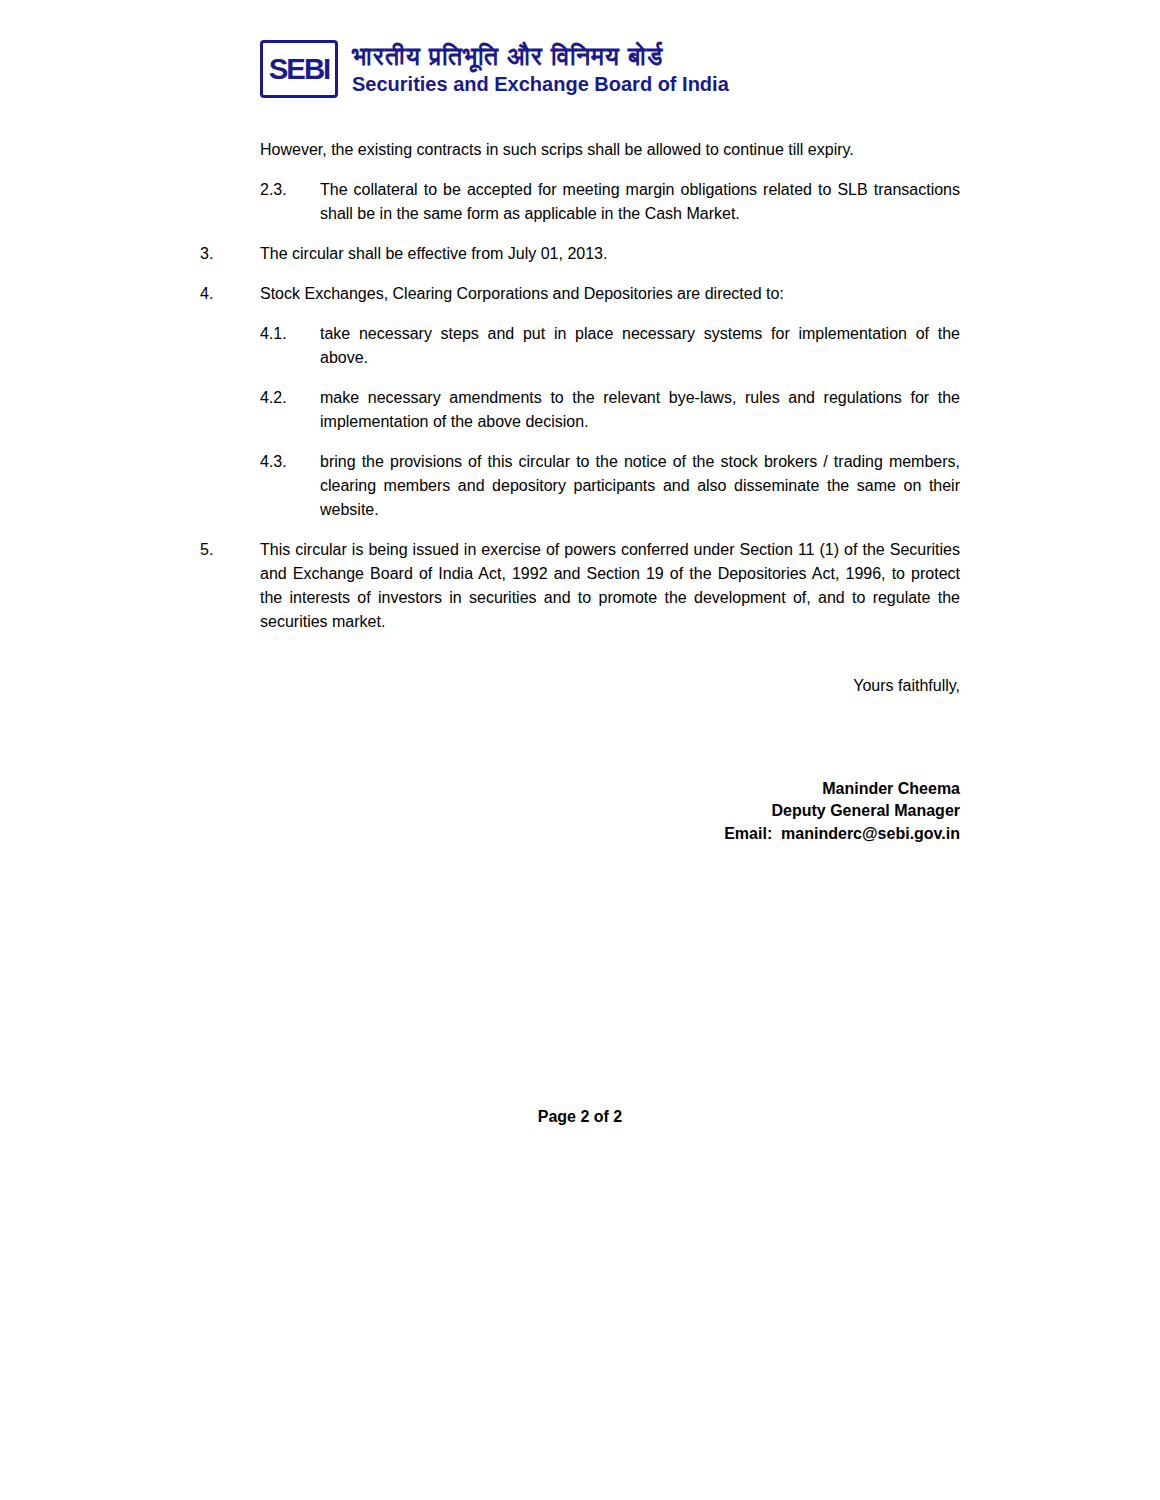SEBI
भारतीय प्रतिभूति और विनिमय बोर्ड
Securities and Exchange Board of India
However, the existing contracts in such scrips shall be allowed to continue till expiry.
2.3.
The collateral to be accepted for meeting margin obligations related to SLB transactions shall be in the same form as applicable in the Cash Market.
3.
The circular shall be effective from July 01, 2013.
4.
Stock Exchanges, Clearing Corporations and Depositories are directed to:
4.1.
take necessary steps and put in place necessary systems for implementation of the above.
4.2.
make necessary amendments to the relevant bye-laws, rules and regulations for the implementation of the above decision.
4.3.
bring the provisions of this circular to the notice of the stock brokers / trading members, clearing members and depository participants and also disseminate the same on their website.
5.
This circular is being issued in exercise of powers conferred under Section 11 (1) of the Securities and Exchange Board of India Act, 1992 and Section 19 of the Depositories Act, 1996, to protect the interests of investors in securities and to promote the development of, and to regulate the securities market.
Yours faithfully,
Maninder Cheema
Deputy General Manager
Email: maninderc@sebi.gov.in
Page 2 of 2